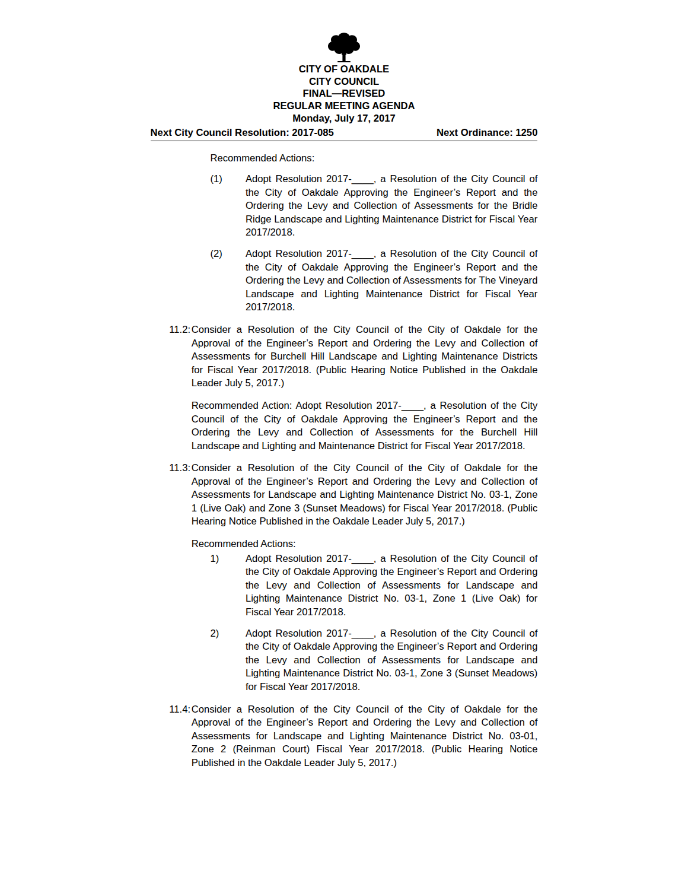CITY OF OAKDALE CITY COUNCIL FINAL—REVISED REGULAR MEETING AGENDA Monday, July 17, 2017
Next City Council Resolution: 2017-085 Next Ordinance: 1250
Recommended Actions:
(1)
Adopt Resolution 2017-____, a Resolution of the City Council of the City of Oakdale Approving the Engineer’s Report and the Ordering the Levy and Collection of Assessments for the Bridle Ridge Landscape and Lighting Maintenance District for Fiscal Year 2017/2018.
(2)
Adopt Resolution 2017-____, a Resolution of the City Council of the City of Oakdale Approving the Engineer’s Report and the Ordering the Levy and Collection of Assessments for The Vineyard Landscape and Lighting Maintenance District for Fiscal Year 2017/2018.
11.2:
Consider a Resolution of the City Council of the City of Oakdale for the Approval of the Engineer’s Report and Ordering the Levy and Collection of Assessments for Burchell Hill Landscape and Lighting Maintenance Districts for Fiscal Year 2017/2018. (Public Hearing Notice Published in the Oakdale Leader July 5, 2017.)
Recommended Action: Adopt Resolution 2017-____, a Resolution of the City Council of the City of Oakdale Approving the Engineer’s Report and the Ordering the Levy and Collection of Assessments for the Burchell Hill Landscape and Lighting and Maintenance District for Fiscal Year 2017/2018.
11.3:
Consider a Resolution of the City Council of the City of Oakdale for the Approval of the Engineer’s Report and Ordering the Levy and Collection of Assessments for Landscape and Lighting Maintenance District No. 03-1, Zone 1 (Live Oak) and Zone 3 (Sunset Meadows) for Fiscal Year 2017/2018. (Public Hearing Notice Published in the Oakdale Leader July 5, 2017.)
Recommended Actions:
1)
Adopt Resolution 2017-____, a Resolution of the City Council of the City of Oakdale Approving the Engineer’s Report and Ordering the Levy and Collection of Assessments for Landscape and Lighting Maintenance District No. 03-1, Zone 1 (Live Oak) for Fiscal Year 2017/2018.
2)
Adopt Resolution 2017-____, a Resolution of the City Council of the City of Oakdale Approving the Engineer’s Report and Ordering the Levy and Collection of Assessments for Landscape and Lighting Maintenance District No. 03-1, Zone 3 (Sunset Meadows) for Fiscal Year 2017/2018.
11.4:
Consider a Resolution of the City Council of the City of Oakdale for the Approval of the Engineer’s Report and Ordering the Levy and Collection of Assessments for Landscape and Lighting Maintenance District No. 03-01, Zone 2 (Reinman Court) Fiscal Year 2017/2018. (Public Hearing Notice Published in the Oakdale Leader July 5, 2017.)